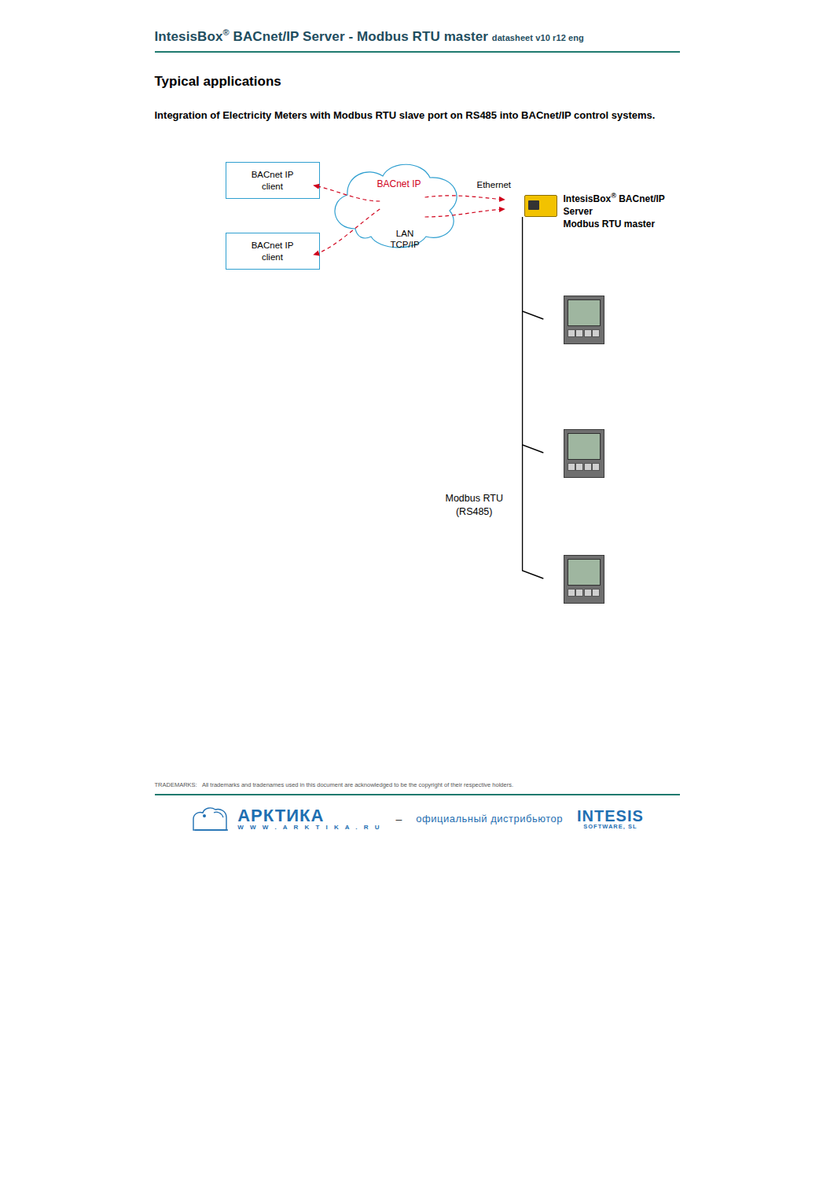IntesisBox® BACnet/IP Server - Modbus RTU master datasheet v10 r12 eng
Typical applications
Integration of Electricity Meters with Modbus RTU slave port on RS485 into BACnet/IP control systems.
BACnet IP
LAN
TCP/IP
Ethernet
BACnet IP
client
BACnet IP
client
IntesisBox® BACnet/IP Server
Modbus RTU master
Modbus RTU
(RS485)
TRADEMARKS: All trademarks and tradenames used in this document are acknowledged to be the copyright of their respective holders.
АРКТИКА
W W W . A R K T I K A . R U
–
официальный дистрибьютор
INTESIS
SOFTWARE, SL